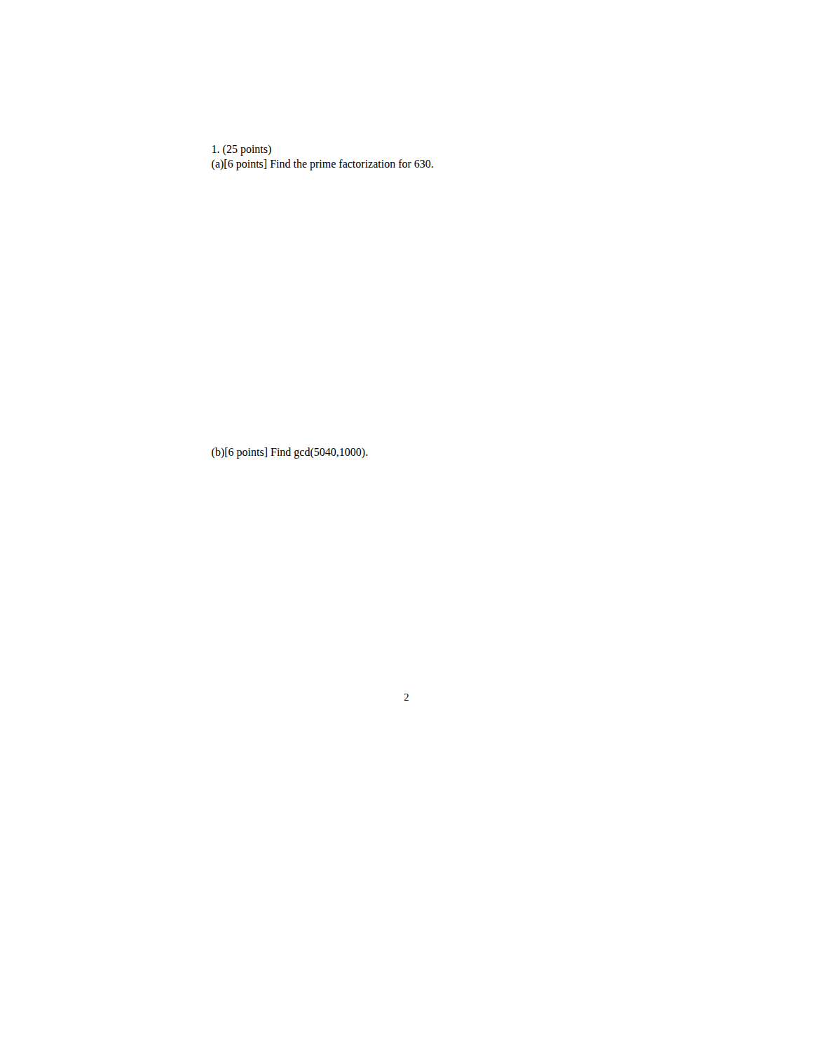1. (25 points)
(a)[6 points] Find the prime factorization for 630.
(b)[6 points] Find gcd(5040,1000).
2